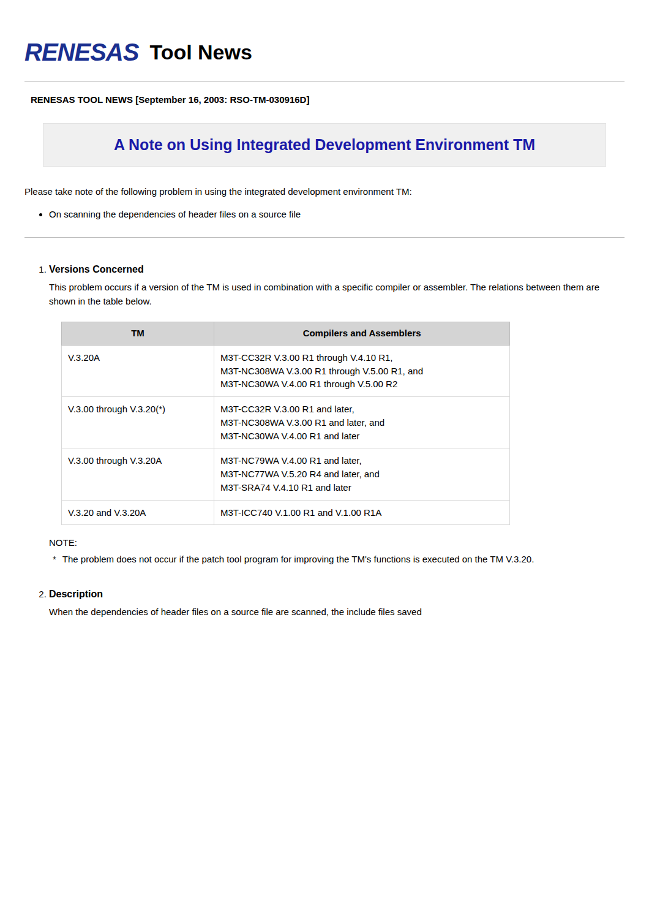RENESAS
Tool News
RENESAS TOOL NEWS [September 16, 2003: RSO-TM-030916D]
A Note on Using Integrated Development Environment TM
Please take note of the following problem in using the integrated development environment TM:
On scanning the dependencies of header files on a source file
Versions Concerned
This problem occurs if a version of the TM is used in combination with a specific compiler or assembler. The relations between them are shown in the table below.
| TM | Compilers and Assemblers |
| --- | --- |
| V.3.20A | M3T-CC32R V.3.00 R1 through V.4.10 R1, M3T-NC308WA V.3.00 R1 through V.5.00 R1, and M3T-NC30WA V.4.00 R1 through V.5.00 R2 |
| V.3.00 through V.3.20(*) | M3T-CC32R V.3.00 R1 and later, M3T-NC308WA V.3.00 R1 and later, and M3T-NC30WA V.4.00 R1 and later |
| V.3.00 through V.3.20A | M3T-NC79WA V.4.00 R1 and later, M3T-NC77WA V.5.20 R4 and later, and M3T-SRA74 V.4.10 R1 and later |
| V.3.20 and V.3.20A | M3T-ICC740 V.1.00 R1 and V.1.00 R1A |
NOTE:
*
The problem does not occur if the patch tool program for improving the TM's functions is executed on the TM V.3.20.
Description
When the dependencies of header files on a source file are scanned, the include files saved